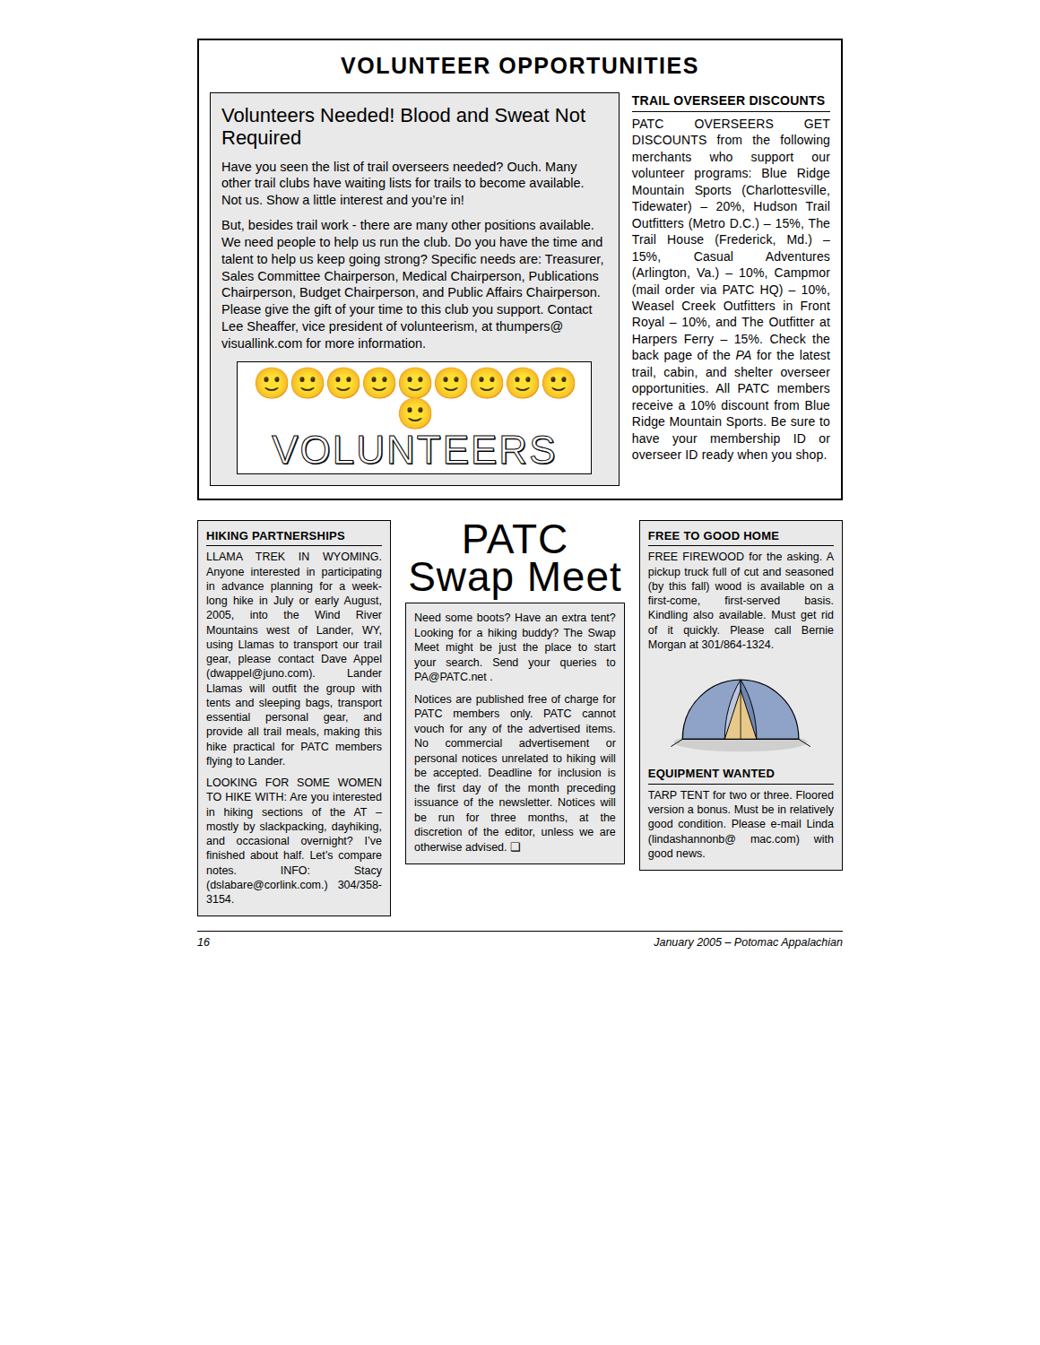Volunteer Opportunities
Volunteers Needed! Blood and Sweat Not Required
Have you seen the list of trail overseers needed? Ouch. Many other trail clubs have waiting lists for trails to become available. Not us. Show a little interest and you’re in!
But, besides trail work - there are many other positions available. We need people to help us run the club. Do you have the time and talent to help us keep going strong? Specific needs are: Treasurer, Sales Committee Chairperson, Medical Chairperson, Publications Chairperson, Budget Chairperson, and Public Affairs Chairperson. Please give the gift of your time to this club you support. Contact Lee Sheaffer, vice president of volunteerism, at thumpers@ visuallink.com for more information.
🙂🙂🙂🙂🙂🙂🙂🙂🙂🙂
VOLUNTEERS
Trail Overseer Discounts
PATC OVERSEERS GET DISCOUNTS from the following merchants who support our volunteer programs: Blue Ridge Mountain Sports (Charlottesville, Tidewater) – 20%, Hudson Trail Outfitters (Metro D.C.) – 15%, The Trail House (Frederick, Md.) – 15%, Casual Adventures (Arlington, Va.) – 10%, Campmor (mail order via PATC HQ) – 10%, Weasel Creek Outfitters in Front Royal – 10%, and The Outfitter at Harpers Ferry – 15%. Check the back page of the PA for the latest trail, cabin, and shelter overseer opportunities. All PATC members receive a 10% discount from Blue Ridge Mountain Sports. Be sure to have your membership ID or overseer ID ready when you shop.
Hiking Partnerships
LLAMA TREK IN WYOMING. Anyone interested in participating in advance planning for a week-long hike in July or early August, 2005, into the Wind River Mountains west of Lander, WY, using Llamas to transport our trail gear, please contact Dave Appel (dwappel@juno.com). Lander Llamas will outfit the group with tents and sleeping bags, transport essential personal gear, and provide all trail meals, making this hike practical for PATC members flying to Lander.
LOOKING FOR SOME WOMEN TO HIKE WITH: Are you interested in hiking sections of the AT – mostly by slackpacking, dayhiking, and occasional overnight? I’ve finished about half. Let’s compare notes. INFO: Stacy (dslabare@corlink.com.) 304/358-3154.
PATC Swap Meet
Need some boots? Have an extra tent? Looking for a hiking buddy? The Swap Meet might be just the place to start your search. Send your queries to PA@PATC.net .
Notices are published free of charge for PATC members only. PATC cannot vouch for any of the advertised items. No commercial advertisement or personal notices unrelated to hiking will be accepted. Deadline for inclusion is the first day of the month preceding issuance of the newsletter. Notices will be run for three months, at the discretion of the editor, unless we are otherwise advised. ❑
Free to Good Home
FREE FIREWOOD for the asking. A pickup truck full of cut and seasoned (by this fall) wood is available on a first-come, first-served basis. Kindling also available. Must get rid of it quickly. Please call Bernie Morgan at 301/864-1324.
Equipment Wanted
TARP TENT for two or three. Floored version a bonus. Must be in relatively good condition. Please e-mail Linda (lindashannonb@ mac.com) with good news.
16 January 2005 – Potomac Appalachian